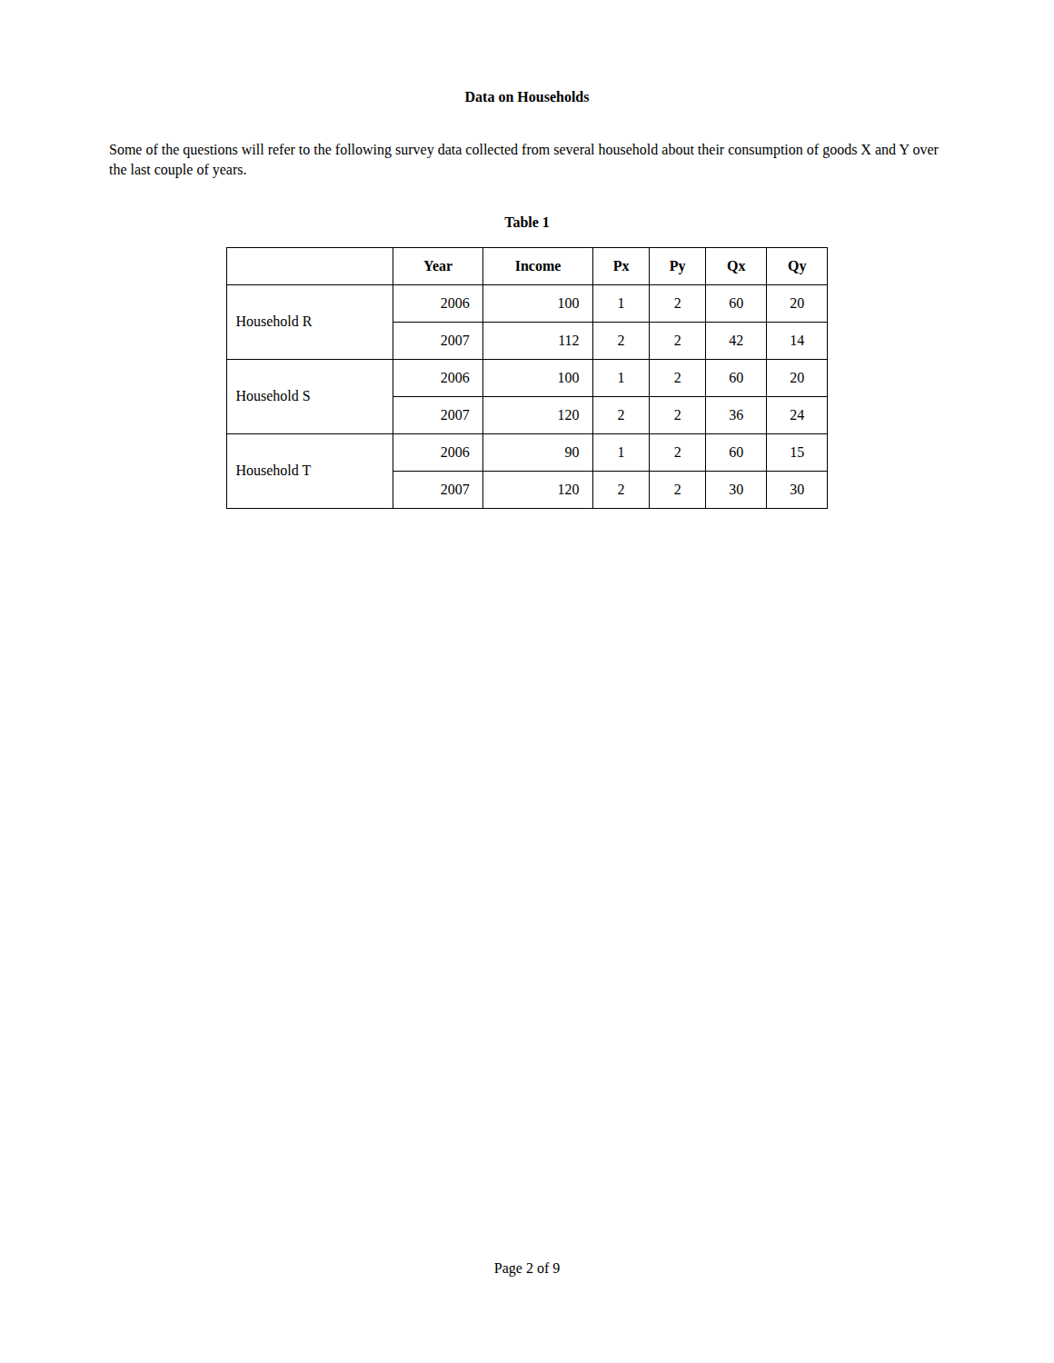Data on Households
Some of the questions will refer to the following survey data collected from several household about their consumption of goods X and Y over the last couple of years.
Table 1
| | Year | Income | Px | Py | Qx | Qy |
| --- | --- | --- | --- | --- | --- | --- |
| Household R | 2006 | 100 | 1 | 2 | 60 | 20 |
| 2007 | 112 | 2 | 2 | 42 | 14 |
| Household S | 2006 | 100 | 1 | 2 | 60 | 20 |
| 2007 | 120 | 2 | 2 | 36 | 24 |
| Household T | 2006 | 90 | 1 | 2 | 60 | 15 |
| 2007 | 120 | 2 | 2 | 30 | 30 |
Page 2 of 9